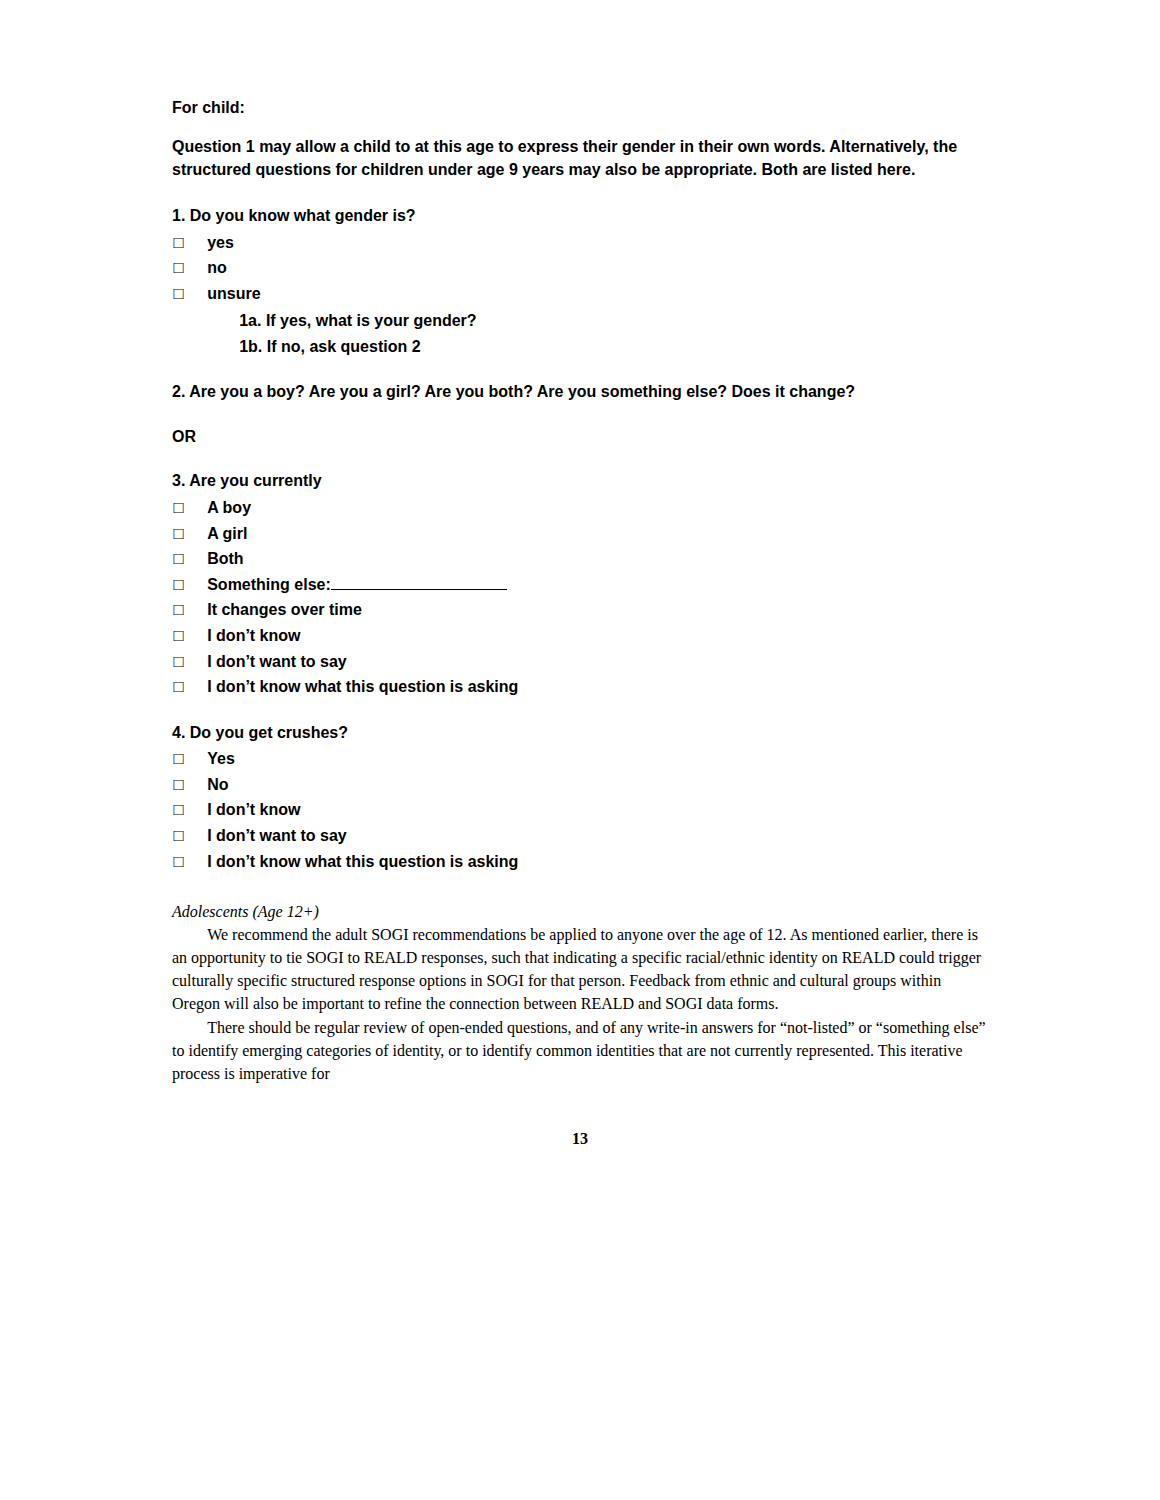For child:
Question 1 may allow a child to at this age to express their gender in their own words. Alternatively, the structured questions for children under age 9 years may also be appropriate. Both are listed here.
1. Do you know what gender is?
yes
no
unsure
1a. If yes, what is your gender?
1b. If no, ask question 2
2. Are you a boy? Are you a girl? Are you both? Are you something else? Does it change?
OR
3. Are you currently
A boy
A girl
Both
Something else:
It changes over time
I don’t know
I don’t want to say
I don’t know what this question is asking
4. Do you get crushes?
Yes
No
I don’t know
I don’t want to say
I don’t know what this question is asking
Adolescents (Age 12+)
We recommend the adult SOGI recommendations be applied to anyone over the age of 12. As mentioned earlier, there is an opportunity to tie SOGI to REALD responses, such that indicating a specific racial/ethnic identity on REALD could trigger culturally specific structured response options in SOGI for that person. Feedback from ethnic and cultural groups within Oregon will also be important to refine the connection between REALD and SOGI data forms.
There should be regular review of open-ended questions, and of any write-in answers for “not-listed” or “something else” to identify emerging categories of identity, or to identify common identities that are not currently represented. This iterative process is imperative for
13